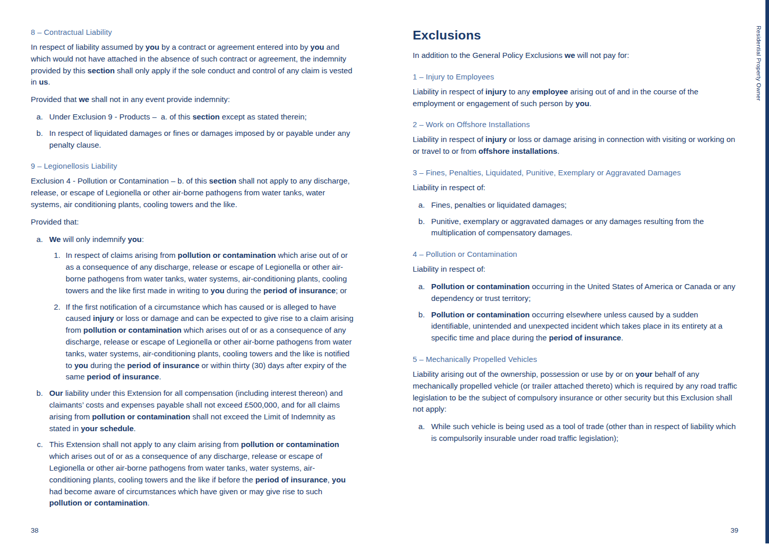Residential Property Owner
8 – Contractual Liability
In respect of liability assumed by you by a contract or agreement entered into by you and which would not have attached in the absence of such contract or agreement, the indemnity provided by this section shall only apply if the sole conduct and control of any claim is vested in us.
Provided that we shall not in any event provide indemnity:
Under Exclusion 9 - Products – a. of this section except as stated therein;
In respect of liquidated damages or fines or damages imposed by or payable under any penalty clause.
9 – Legionellosis Liability
Exclusion 4 - Pollution or Contamination – b. of this section shall not apply to any discharge, release, or escape of Legionella or other air-borne pathogens from water tanks, water systems, air conditioning plants, cooling towers and the like.
Provided that:
We will only indemnify you:
In respect of claims arising from pollution or contamination which arise out of or as a consequence of any discharge, release or escape of Legionella or other air-borne pathogens from water tanks, water systems, air-conditioning plants, cooling towers and the like first made in writing to you during the period of insurance; or
If the first notification of a circumstance which has caused or is alleged to have caused injury or loss or damage and can be expected to give rise to a claim arising from pollution or contamination which arises out of or as a consequence of any discharge, release or escape of Legionella or other air-borne pathogens from water tanks, water systems, air-conditioning plants, cooling towers and the like is notified to you during the period of insurance or within thirty (30) days after expiry of the same period of insurance.
Our liability under this Extension for all compensation (including interest thereon) and claimants’ costs and expenses payable shall not exceed £500,000, and for all claims arising from pollution or contamination shall not exceed the Limit of Indemnity as stated in your schedule.
This Extension shall not apply to any claim arising from pollution or contamination which arises out of or as a consequence of any discharge, release or escape of Legionella or other air-borne pathogens from water tanks, water systems, air-conditioning plants, cooling towers and the like if before the period of insurance, you had become aware of circumstances which have given or may give rise to such pollution or contamination.
38
Exclusions
In addition to the General Policy Exclusions we will not pay for:
1 – Injury to Employees
Liability in respect of injury to any employee arising out of and in the course of the employment or engagement of such person by you.
2 – Work on Offshore Installations
Liability in respect of injury or loss or damage arising in connection with visiting or working on or travel to or from offshore installations.
3 – Fines, Penalties, Liquidated, Punitive, Exemplary or Aggravated Damages
Liability in respect of:
Fines, penalties or liquidated damages;
Punitive, exemplary or aggravated damages or any damages resulting from the multiplication of compensatory damages.
4 – Pollution or Contamination
Liability in respect of:
Pollution or contamination occurring in the United States of America or Canada or any dependency or trust territory;
Pollution or contamination occurring elsewhere unless caused by a sudden identifiable, unintended and unexpected incident which takes place in its entirety at a specific time and place during the period of insurance.
5 – Mechanically Propelled Vehicles
Liability arising out of the ownership, possession or use by or on your behalf of any mechanically propelled vehicle (or trailer attached thereto) which is required by any road traffic legislation to be the subject of compulsory insurance or other security but this Exclusion shall not apply:
While such vehicle is being used as a tool of trade (other than in respect of liability which is compulsorily insurable under road traffic legislation);
39